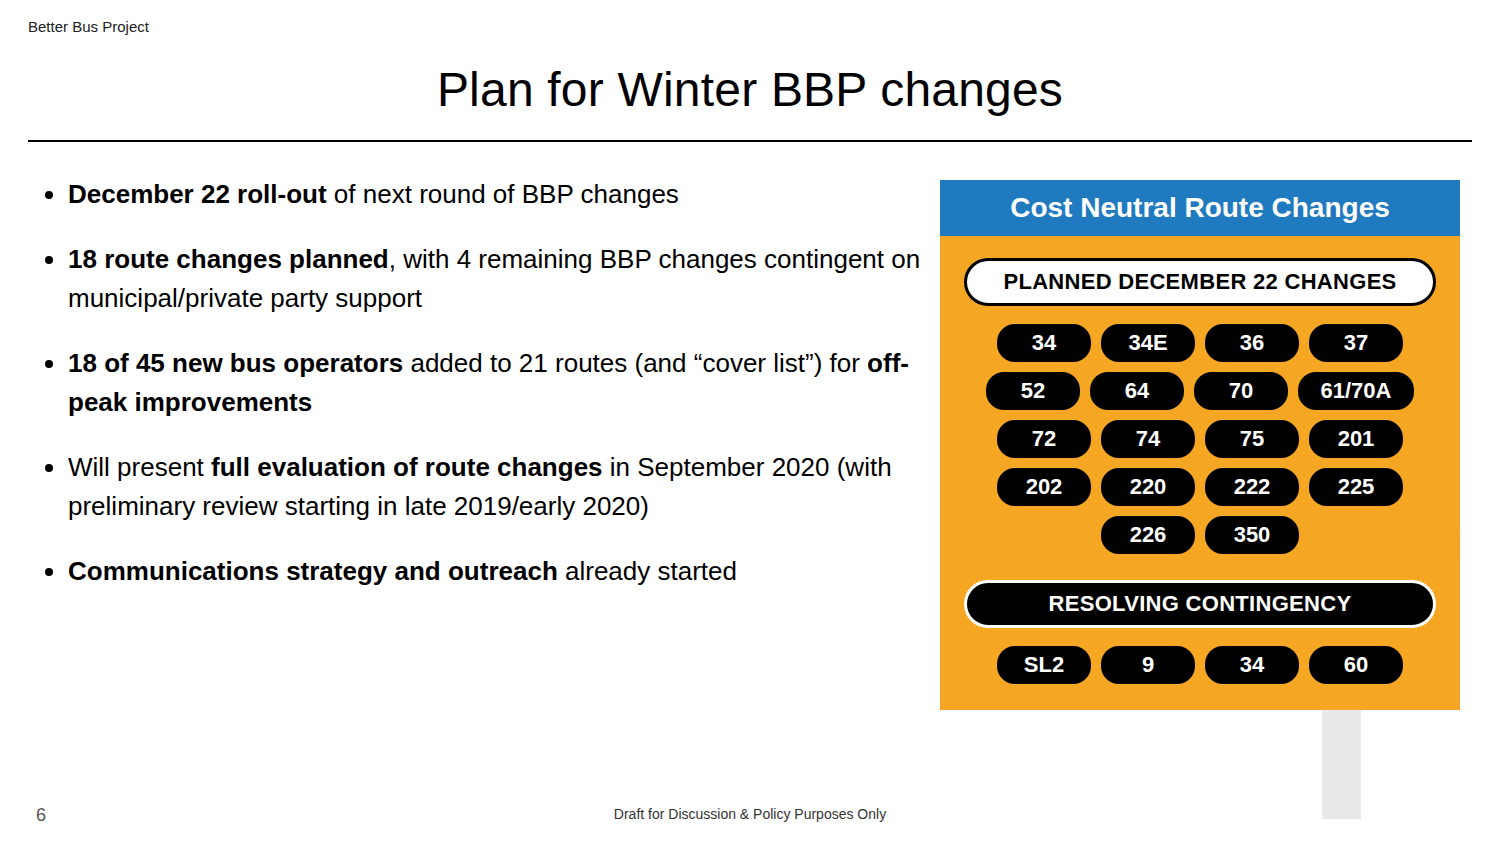T
Better Bus Project
Plan for Winter BBP changes
December 22 roll-out of next round of BBP changes
18 route changes planned, with 4 remaining BBP changes contingent on municipal/private party support
18 of 45 new bus operators added to 21 routes (and “cover list”) for off-peak improvements
Will present full evaluation of route changes in September 2020 (with preliminary review starting in late 2019/early 2020)
Communications strategy and outreach already started
Cost Neutral Route Changes
PLANNED DECEMBER 22 CHANGES
34
34E
36
37
52
64
70
61/70A
72
74
75
201
202
220
222
225
226
350
RESOLVING CONTINGENCY
SL2
9
34
60
6
Draft for Discussion & Policy Purposes Only